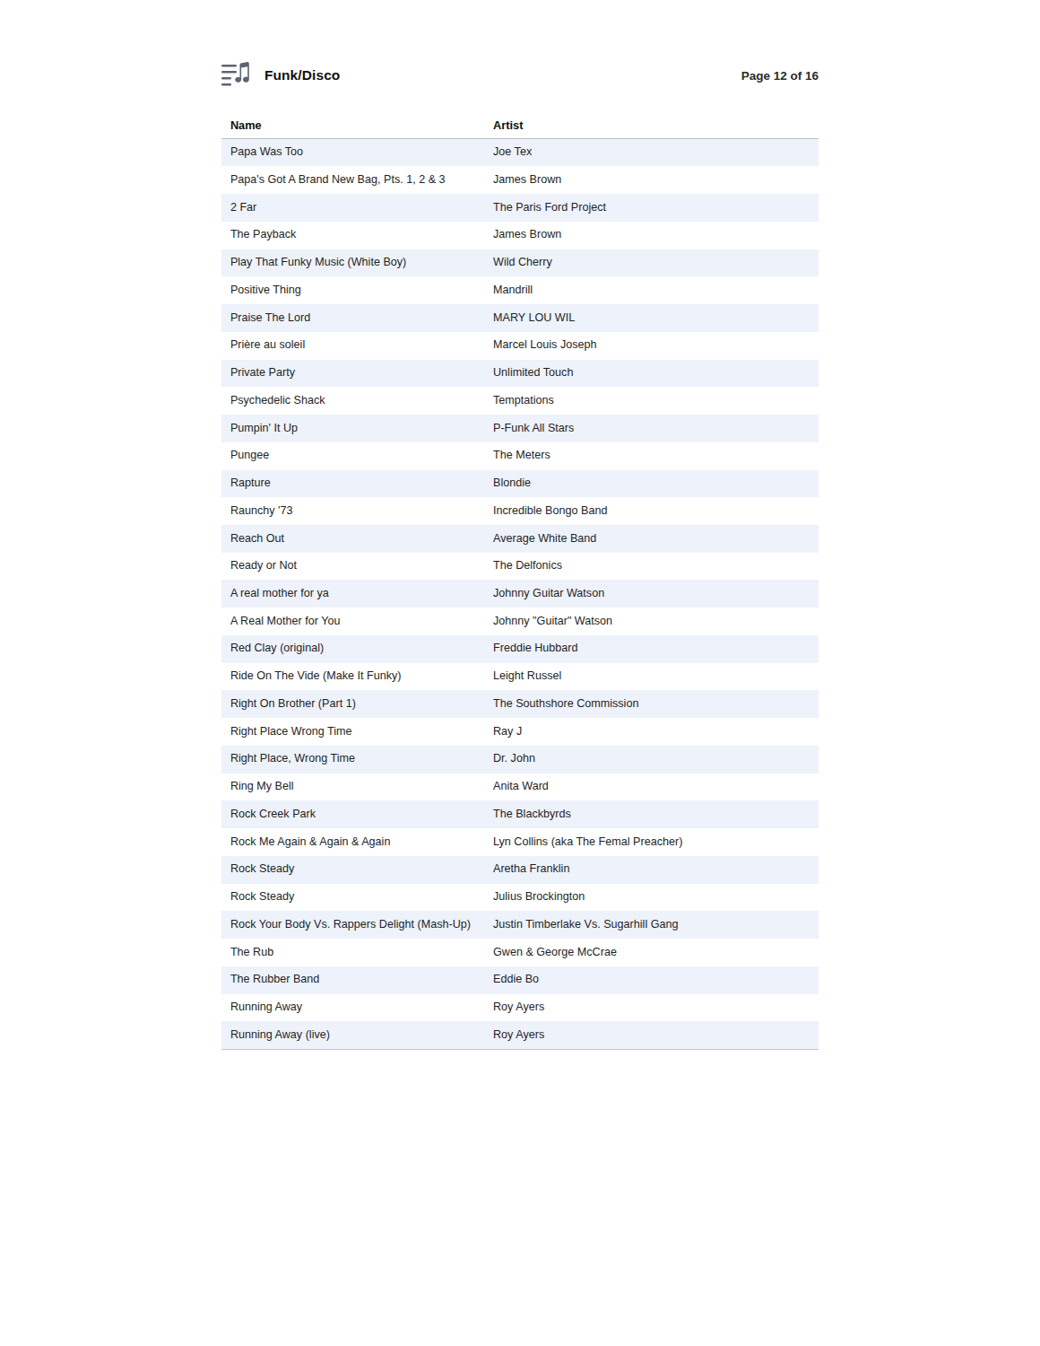Funk/Disco
Page 12 of 16
| Name | Artist |
| --- | --- |
| Papa Was Too | Joe Tex |
| Papa's Got A Brand New Bag, Pts. 1, 2 & 3 | James Brown |
| 2 Far | The Paris Ford Project |
| The Payback | James Brown |
| Play That Funky Music (White Boy) | Wild Cherry |
| Positive Thing | Mandrill |
| Praise The Lord | MARY LOU WIL |
| Prière au soleil | Marcel Louis Joseph |
| Private Party | Unlimited Touch |
| Psychedelic Shack | Temptations |
| Pumpin' It Up | P-Funk All Stars |
| Pungee | The Meters |
| Rapture | Blondie |
| Raunchy '73 | Incredible Bongo Band |
| Reach Out | Average White Band |
| Ready or Not | The Delfonics |
| A real mother for ya | Johnny Guitar Watson |
| A Real Mother for You | Johnny "Guitar" Watson |
| Red Clay (original) | Freddie Hubbard |
| Ride On The Vide (Make It Funky) | Leight Russel |
| Right On Brother (Part 1) | The Southshore Commission |
| Right Place Wrong Time | Ray J |
| Right Place, Wrong Time | Dr. John |
| Ring My Bell | Anita Ward |
| Rock Creek Park | The Blackbyrds |
| Rock Me Again & Again & Again | Lyn Collins (aka The Femal Preacher) |
| Rock Steady | Aretha Franklin |
| Rock Steady | Julius Brockington |
| Rock Your Body Vs. Rappers Delight (Mash-Up) | Justin Timberlake Vs. Sugarhill Gang |
| The Rub | Gwen & George McCrae |
| The Rubber Band | Eddie Bo |
| Running Away | Roy Ayers |
| Running Away (live) | Roy Ayers |